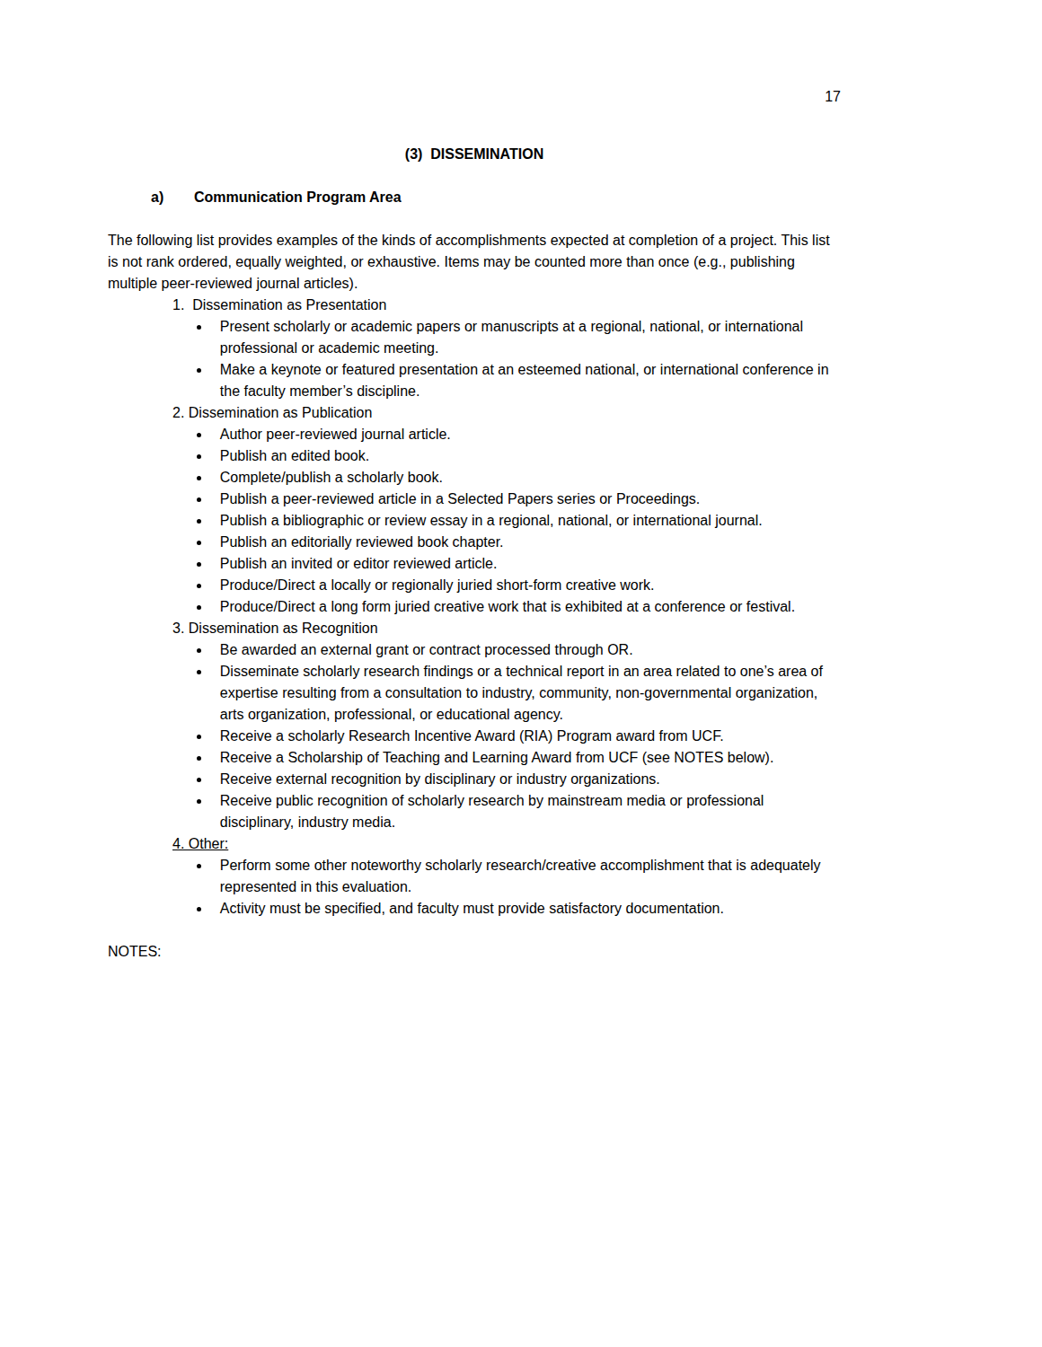17
(3) DISSEMINATION
a) Communication Program Area
The following list provides examples of the kinds of accomplishments expected at completion of a project. This list is not rank ordered, equally weighted, or exhaustive. Items may be counted more than once (e.g., publishing multiple peer-reviewed journal articles).
1. Dissemination as Presentation
Present scholarly or academic papers or manuscripts at a regional, national, or international professional or academic meeting.
Make a keynote or featured presentation at an esteemed national, or international conference in the faculty member’s discipline.
2. Dissemination as Publication
Author peer-reviewed journal article.
Publish an edited book.
Complete/publish a scholarly book.
Publish a peer-reviewed article in a Selected Papers series or Proceedings.
Publish a bibliographic or review essay in a regional, national, or international journal.
Publish an editorially reviewed book chapter.
Publish an invited or editor reviewed article.
Produce/Direct a locally or regionally juried short-form creative work.
Produce/Direct a long form juried creative work that is exhibited at a conference or festival.
3. Dissemination as Recognition
Be awarded an external grant or contract processed through OR.
Disseminate scholarly research findings or a technical report in an area related to one’s area of expertise resulting from a consultation to industry, community, non-governmental organization, arts organization, professional, or educational agency.
Receive a scholarly Research Incentive Award (RIA) Program award from UCF.
Receive a Scholarship of Teaching and Learning Award from UCF (see NOTES below).
Receive external recognition by disciplinary or industry organizations.
Receive public recognition of scholarly research by mainstream media or professional disciplinary, industry media.
4. Other:
Perform some other noteworthy scholarly research/creative accomplishment that is adequately represented in this evaluation.
Activity must be specified, and faculty must provide satisfactory documentation.
NOTES: